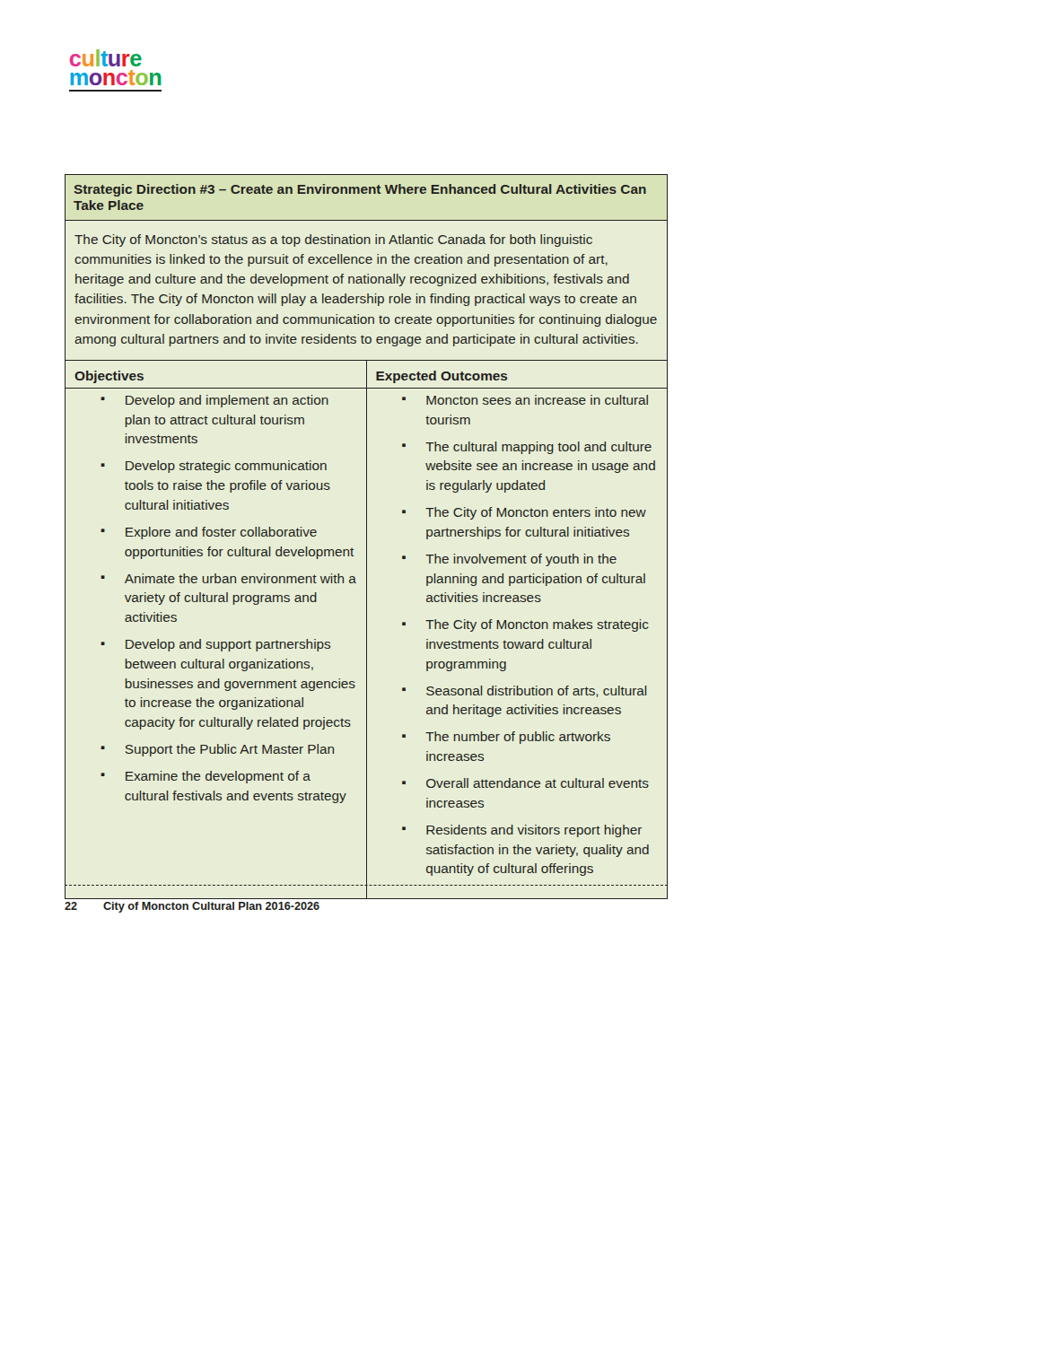culture
moncton
| Strategic Direction #3 – Create an Environment Where Enhanced Cultural Activities Can Take Place |
| The City of Moncton’s status as a top destination in Atlantic Canada for both linguistic communities is linked to the pursuit of excellence in the creation and presentation of art, heritage and culture and the development of nationally recognized exhibitions, festivals and facilities. The City of Moncton will play a leadership role in finding practical ways to create an environment for collaboration and communication to create opportunities for continuing dialogue among cultural partners and to invite residents to engage and participate in cultural activities. |
| Objectives | Expected Outcomes |
| Develop and implement an action plan to attract cultural tourism investments Develop strategic communication tools to raise the profile of various cultural initiatives Explore and foster collaborative opportunities for cultural development Animate the urban environment with a variety of cultural programs and activities Develop and support partnerships between cultural organizations, businesses and government agencies to increase the organizational capacity for culturally related projects Support the Public Art Master Plan Examine the development of a cultural festivals and events strategy | Moncton sees an increase in cultural tourism The cultural mapping tool and culture website see an increase in usage and is regularly updated The City of Moncton enters into new partnerships for cultural initiatives The involvement of youth in the planning and participation of cultural activities increases The City of Moncton makes strategic investments toward cultural programming Seasonal distribution of arts, cultural and heritage activities increases The number of public artworks increases Overall attendance at cultural events increases Residents and visitors report higher satisfaction in the variety, quality and quantity of cultural offerings |
22 City of Moncton Cultural Plan 2016-2026